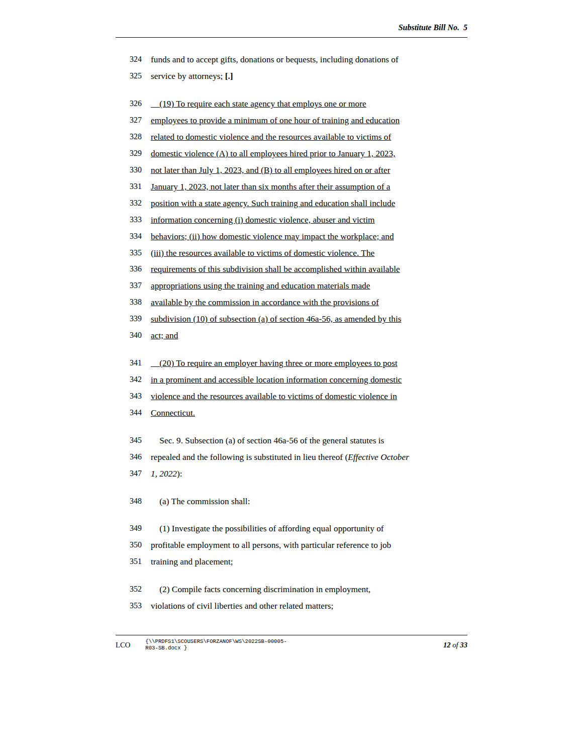Substitute Bill No. 5
324
funds and to accept gifts, donations or bequests, including donations of
325
service by attorneys; [.]
326
(19) To require each state agency that employs one or more
327
employees to provide a minimum of one hour of training and education
328
related to domestic violence and the resources available to victims of
329
domestic violence (A) to all employees hired prior to January 1, 2023,
330
not later than July 1, 2023, and (B) to all employees hired on or after
331
January 1, 2023, not later than six months after their assumption of a
332
position with a state agency. Such training and education shall include
333
information concerning (i) domestic violence, abuser and victim
334
behaviors; (ii) how domestic violence may impact the workplace; and
335
(iii) the resources available to victims of domestic violence. The
336
requirements of this subdivision shall be accomplished within available
337
appropriations using the training and education materials made
338
available by the commission in accordance with the provisions of
339
subdivision (10) of subsection (a) of section 46a-56, as amended by this
340
act; and
341
(20) To require an employer having three or more employees to post
342
in a prominent and accessible location information concerning domestic
343
violence and the resources available to victims of domestic violence in
344
Connecticut.
345
Sec. 9. Subsection (a) of section 46a-56 of the general statutes is
346
repealed and the following is substituted in lieu thereof (Effective October
347
1, 2022):
348
(a) The commission shall:
349
(1) Investigate the possibilities of affording equal opportunity of
350
profitable employment to all persons, with particular reference to job
351
training and placement;
352
(2) Compile facts concerning discrimination in employment,
353
violations of civil liberties and other related matters;
LCO
{\\PRDFS1\SCOUSERS\FORZANOF\WS\2022SB-00005-
R03-SB.docx }
12 of 33